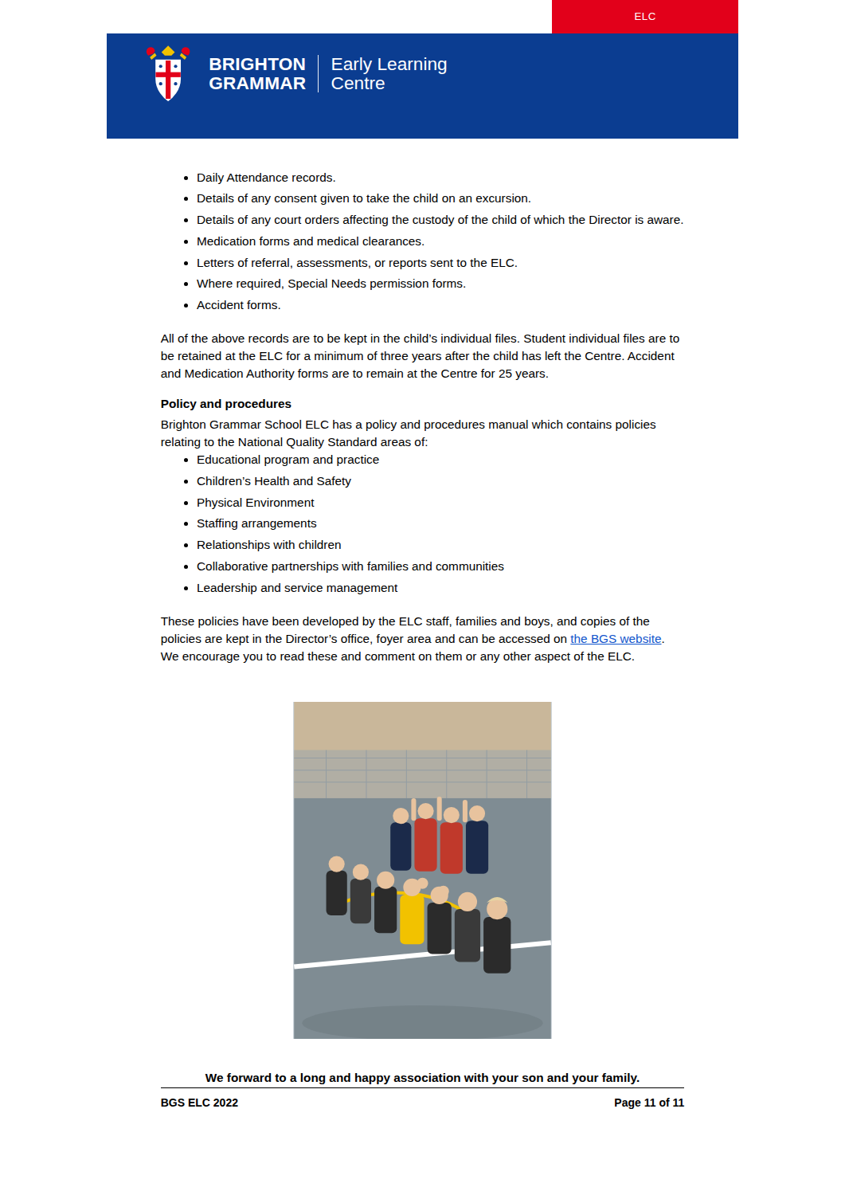ELC
BRIGHTON
GRAMMAR
Early LearningCentre
Daily Attendance records.
Details of any consent given to take the child on an excursion.
Details of any court orders affecting the custody of the child of which the Director is aware.
Medication forms and medical clearances.
Letters of referral, assessments, or reports sent to the ELC.
Where required, Special Needs permission forms.
Accident forms.
All of the above records are to be kept in the child’s individual files. Student individual files are to be retained at the ELC for a minimum of three years after the child has left the Centre. Accident and Medication Authority forms are to remain at the Centre for 25 years.
Policy and procedures
Brighton Grammar School ELC has a policy and procedures manual which contains policies relating to the National Quality Standard areas of:
Educational program and practice
Children’s Health and Safety
Physical Environment
Staffing arrangements
Relationships with children
Collaborative partnerships with families and communities
Leadership and service management
These policies have been developed by the ELC staff, families and boys, and copies of the policies are kept in the Director’s office, foyer area and can be accessed on the BGS website. We encourage you to read these and comment on them or any other aspect of the ELC.
We forward to a long and happy association with your son and your family.
BGS ELC 2022 Page 11 of 11